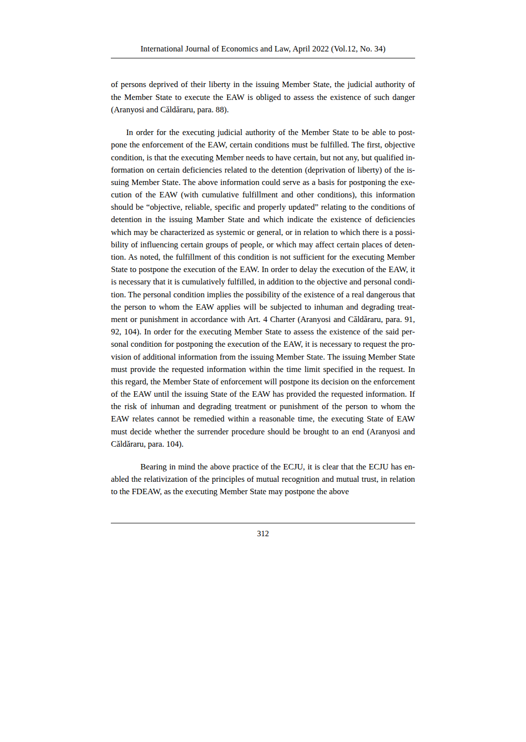International Journal of Economics and Law, April 2022 (Vol.12, No. 34)
of persons deprived of their liberty in the issuing Member State, the judicial authority of the Member State to execute the EAW is obliged to assess the existence of such danger (Aranyosi and Căldăraru, para. 88).
In order for the executing judicial authority of the Member State to be able to postpone the enforcement of the EAW, certain conditions must be fulfilled. The first, objective condition, is that the executing Member needs to have certain, but not any, but qualified information on certain deficiencies related to the detention (deprivation of liberty) of the issuing Member State. The above information could serve as a basis for postponing the execution of the EAW (with cumulative fulfillment and other conditions), this information should be “objective, reliable, specific and properly updated” relating to the conditions of detention in the issuing Mamber State and which indicate the existence of deficiencies which may be characterized as systemic or general, or in relation to which there is a possibility of influencing certain groups of people, or which may affect certain places of detention. As noted, the fulfillment of this condition is not sufficient for the executing Member State to postpone the execution of the EAW. In order to delay the execution of the EAW, it is necessary that it is cumulatively fulfilled, in addition to the objective and personal condition. The personal condition implies the possibility of the existence of a real dangerous that the person to whom the EAW applies will be subjected to inhuman and degrading treatment or punishment in accordance with Art. 4 Charter (Aranyosi and Căldăraru, para. 91, 92, 104). In order for the executing Member State to assess the existence of the said personal condition for postponing the execution of the EAW, it is necessary to request the provision of additional information from the issuing Member State. The issuing Member State must provide the requested information within the time limit specified in the request. In this regard, the Member State of enforcement will postpone its decision on the enforcement of the EAW until the issuing State of the EAW has provided the requested information. If the risk of inhuman and degrading treatment or punishment of the person to whom the EAW relates cannot be remedied within a reasonable time, the executing State of EAW must decide whether the surrender procedure should be brought to an end (Aranyosi and Căldăraru, para. 104).
Bearing in mind the above practice of the ECJU, it is clear that the ECJU has enabled the relativization of the principles of mutual recognition and mutual trust, in relation to the FDEAW, as the executing Member State may postpone the above
312